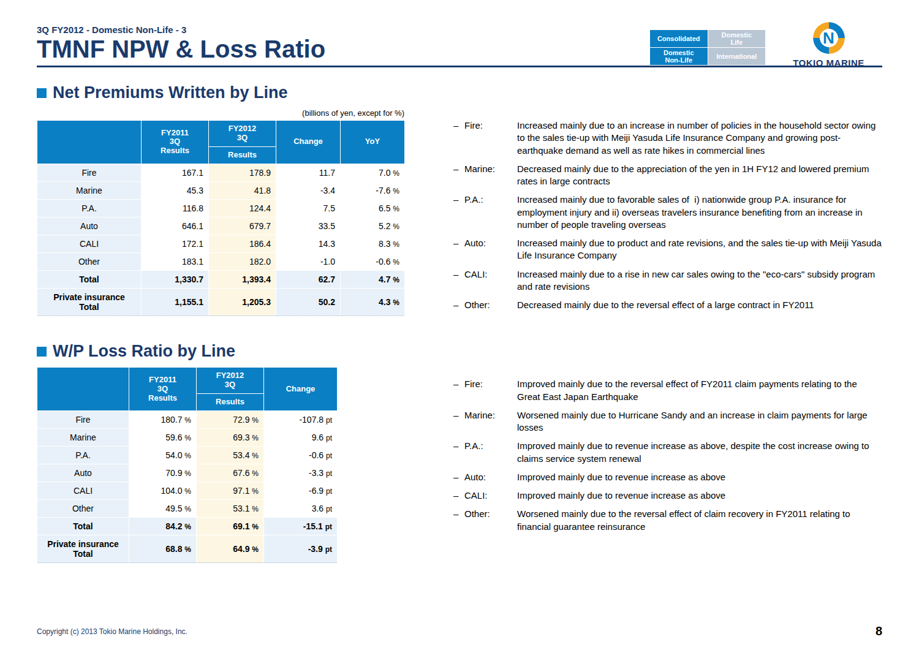3Q FY2012 - Domestic Non-Life - 3
TMNF NPW & Loss Ratio
| Consolidated | Domestic Life |
| Domestic Non-Life | International |
N
TOKIO MARINE
Net Premiums Written by Line
(billions of yen, except for %)
| | FY2011 3Q Results | FY2012 3Q | Change | YoY |
| --- | --- | --- | --- | --- |
| Results |
| Fire | 167.1 | 178.9 | 11.7 | 7.0 % |
| Marine | 45.3 | 41.8 | -3.4 | -7.6 % |
| P.A. | 116.8 | 124.4 | 7.5 | 6.5 % |
| Auto | 646.1 | 679.7 | 33.5 | 5.2 % |
| CALI | 172.1 | 186.4 | 14.3 | 8.3 % |
| Other | 183.1 | 182.0 | -1.0 | -0.6 % |
| Total | 1,330.7 | 1,393.4 | 62.7 | 4.7 % |
| Private insurance Total | 1,155.1 | 1,205.3 | 50.2 | 4.3 % |
–Fire: Increased mainly due to an increase in number of policies in the household sector owing to the sales tie-up with Meiji Yasuda Life Insurance Company and growing post-earthquake demand as well as rate hikes in commercial lines
–Marine: Decreased mainly due to the appreciation of the yen in 1H FY12 and lowered premium rates in large contracts
–P.A.: Increased mainly due to favorable sales of i) nationwide group P.A. insurance for employment injury and ii) overseas travelers insurance benefiting from an increase in number of people traveling overseas
–Auto: Increased mainly due to product and rate revisions, and the sales tie-up with Meiji Yasuda Life Insurance Company
–CALI: Increased mainly due to a rise in new car sales owing to the "eco-cars" subsidy program and rate revisions
–Other: Decreased mainly due to the reversal effect of a large contract in FY2011
W/P Loss Ratio by Line
| | FY2011 3Q Results | FY2012 3Q | Change |
| --- | --- | --- | --- |
| Results |
| Fire | 180.7 % | 72.9 % | -107.8 pt |
| Marine | 59.6 % | 69.3 % | 9.6 pt |
| P.A. | 54.0 % | 53.4 % | -0.6 pt |
| Auto | 70.9 % | 67.6 % | -3.3 pt |
| CALI | 104.0 % | 97.1 % | -6.9 pt |
| Other | 49.5 % | 53.1 % | 3.6 pt |
| Total | 84.2 % | 69.1 % | -15.1 pt |
| Private insurance Total | 68.8 % | 64.9 % | -3.9 pt |
–Fire: Improved mainly due to the reversal effect of FY2011 claim payments relating to the Great East Japan Earthquake
–Marine: Worsened mainly due to Hurricane Sandy and an increase in claim payments for large losses
–P.A.: Improved mainly due to revenue increase as above, despite the cost increase owing to claims service system renewal
–Auto: Improved mainly due to revenue increase as above
–CALI: Improved mainly due to revenue increase as above
–Other: Worsened mainly due to the reversal effect of claim recovery in FY2011 relating to financial guarantee reinsurance
Copyright (c) 2013 Tokio Marine Holdings, Inc.
8